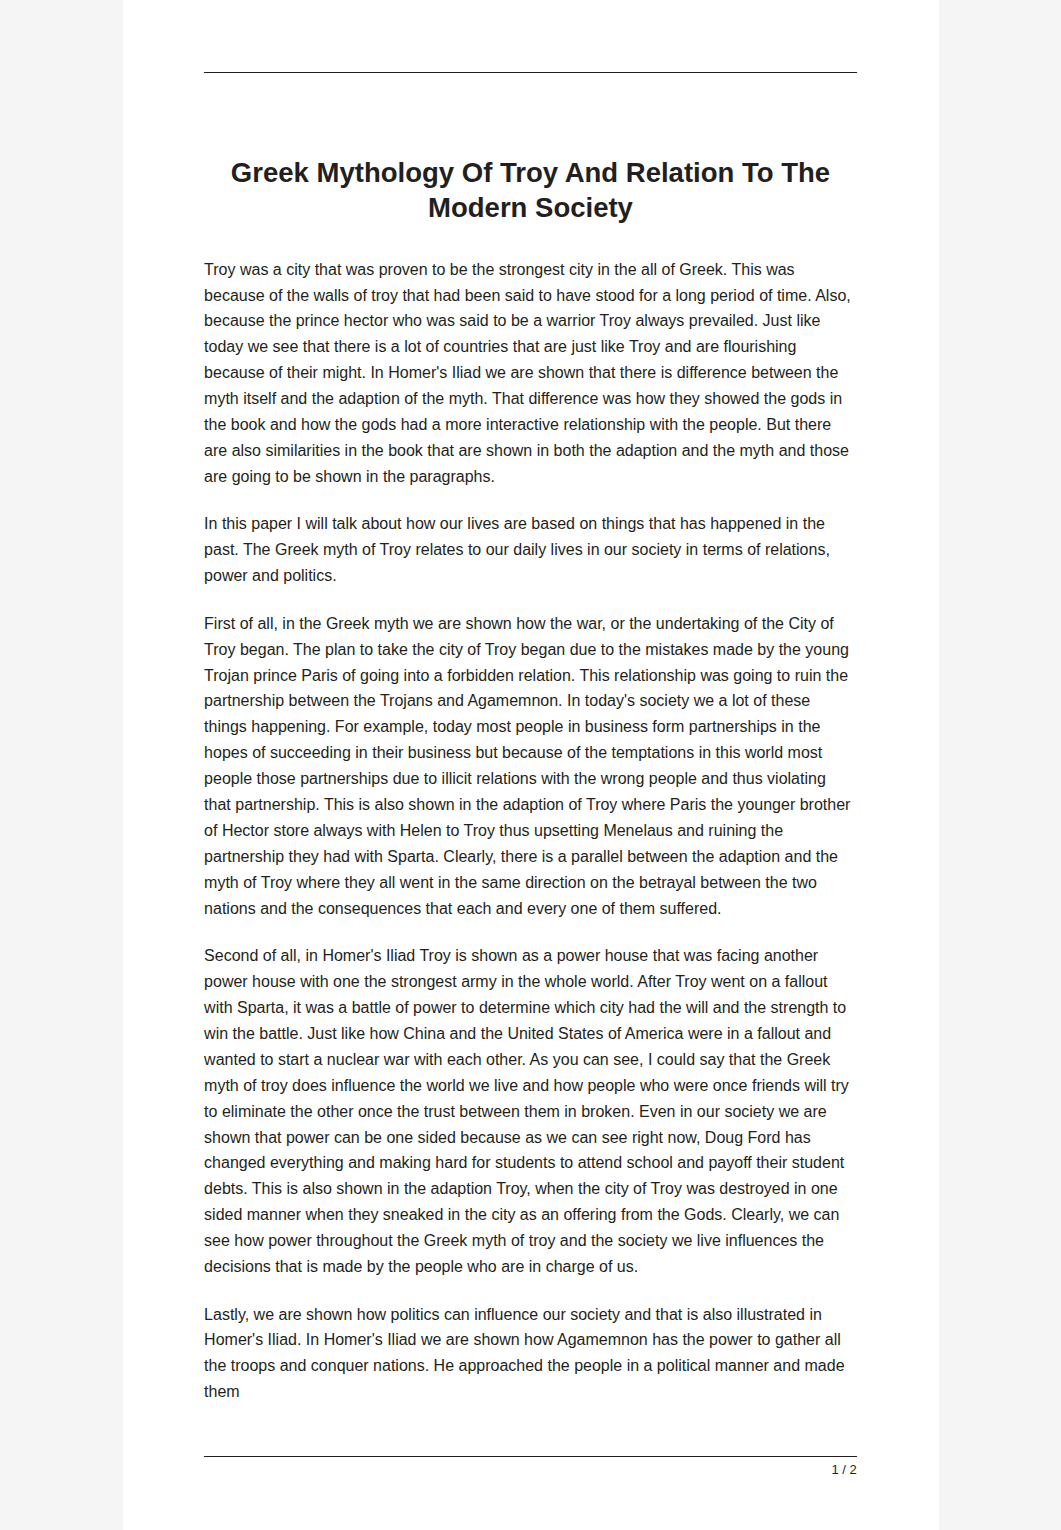Greek Mythology Of Troy And Relation To The Modern Society
Troy was a city that was proven to be the strongest city in the all of Greek. This was because of the walls of troy that had been said to have stood for a long period of time. Also, because the prince hector who was said to be a warrior Troy always prevailed. Just like today we see that there is a lot of countries that are just like Troy and are flourishing because of their might. In Homer's Iliad we are shown that there is difference between the myth itself and the adaption of the myth. That difference was how they showed the gods in the book and how the gods had a more interactive relationship with the people. But there are also similarities in the book that are shown in both the adaption and the myth and those are going to be shown in the paragraphs.
In this paper I will talk about how our lives are based on things that has happened in the past. The Greek myth of Troy relates to our daily lives in our society in terms of relations, power and politics.
First of all, in the Greek myth we are shown how the war, or the undertaking of the City of Troy began. The plan to take the city of Troy began due to the mistakes made by the young Trojan prince Paris of going into a forbidden relation. This relationship was going to ruin the partnership between the Trojans and Agamemnon. In today's society we a lot of these things happening. For example, today most people in business form partnerships in the hopes of succeeding in their business but because of the temptations in this world most people those partnerships due to illicit relations with the wrong people and thus violating that partnership. This is also shown in the adaption of Troy where Paris the younger brother of Hector store always with Helen to Troy thus upsetting Menelaus and ruining the partnership they had with Sparta. Clearly, there is a parallel between the adaption and the myth of Troy where they all went in the same direction on the betrayal between the two nations and the consequences that each and every one of them suffered.
Second of all, in Homer's Iliad Troy is shown as a power house that was facing another power house with one the strongest army in the whole world. After Troy went on a fallout with Sparta, it was a battle of power to determine which city had the will and the strength to win the battle. Just like how China and the United States of America were in a fallout and wanted to start a nuclear war with each other. As you can see, I could say that the Greek myth of troy does influence the world we live and how people who were once friends will try to eliminate the other once the trust between them in broken. Even in our society we are shown that power can be one sided because as we can see right now, Doug Ford has changed everything and making hard for students to attend school and payoff their student debts. This is also shown in the adaption Troy, when the city of Troy was destroyed in one sided manner when they sneaked in the city as an offering from the Gods. Clearly, we can see how power throughout the Greek myth of troy and the society we live influences the decisions that is made by the people who are in charge of us.
Lastly, we are shown how politics can influence our society and that is also illustrated in Homer's Iliad. In Homer's Iliad we are shown how Agamemnon has the power to gather all the troops and conquer nations. He approached the people in a political manner and made them
1 / 2